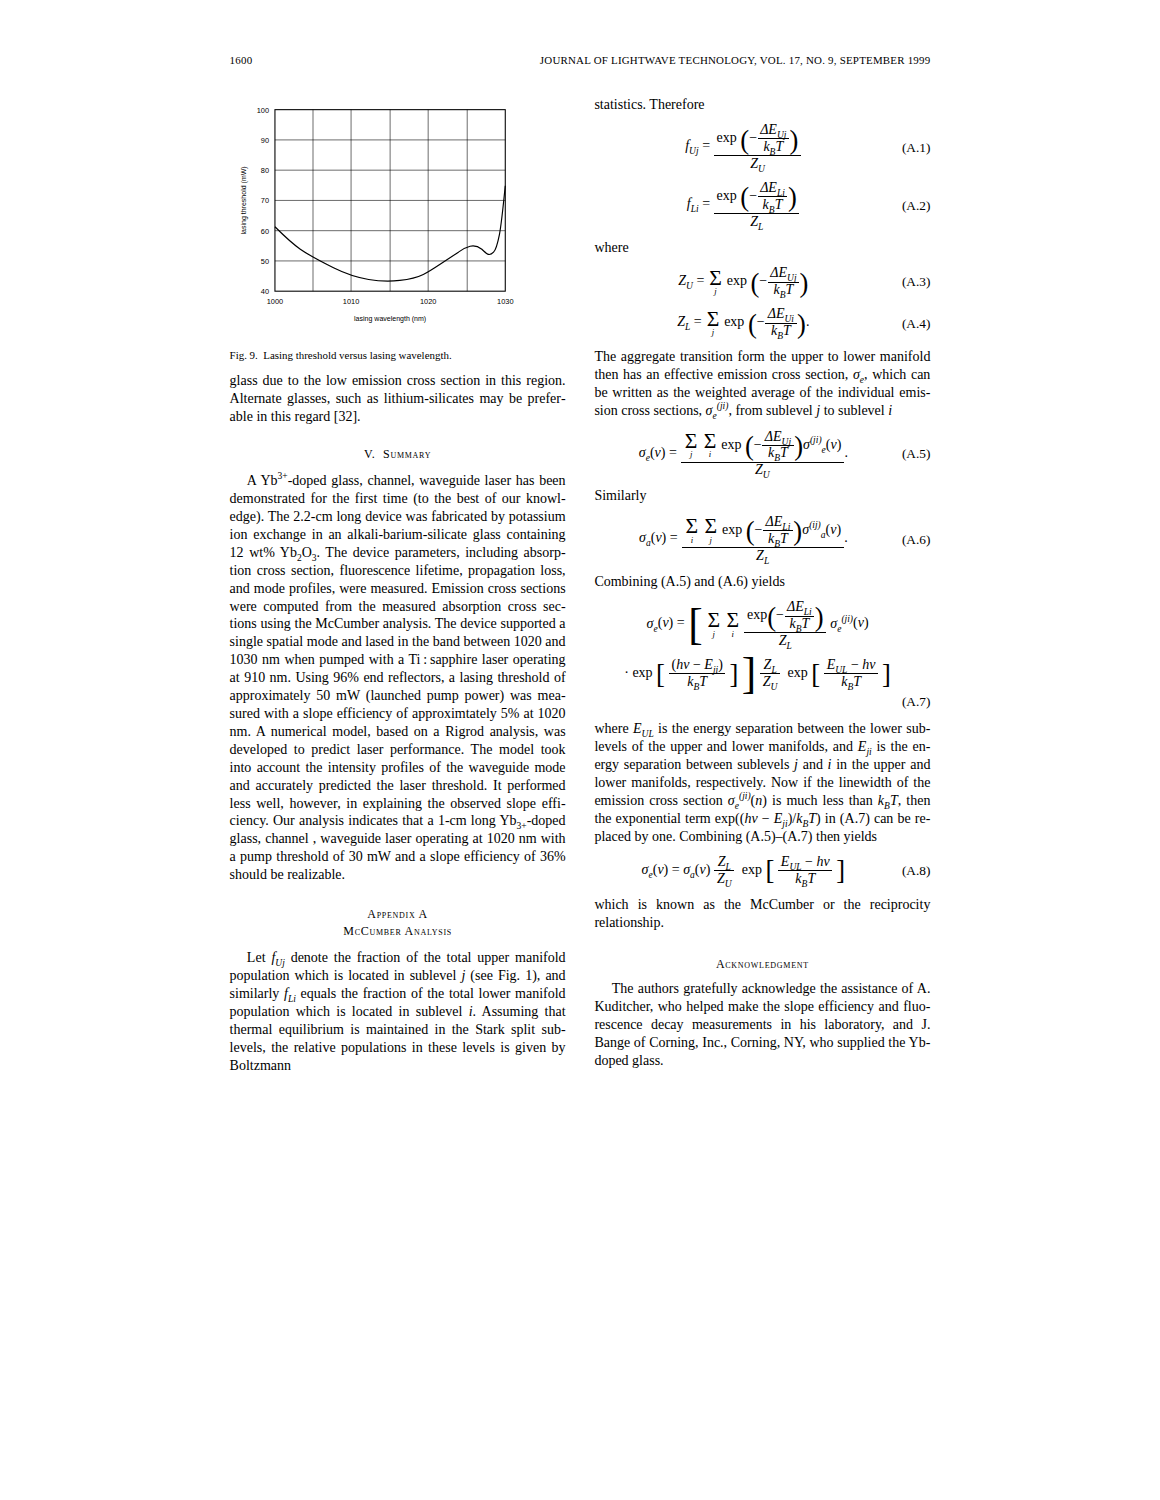1600
JOURNAL OF LIGHTWAVE TECHNOLOGY, VOL. 17, NO. 9, SEPTEMBER 1999
100 90 80 70 60 50 40 1000 1010 1020 1030 lasing wavelength (nm) lasing threshold (mW)
Fig. 9. Lasing threshold versus lasing wavelength.
glass due to the low emission cross section in this region. Alternate glasses, such as lithium-silicates may be preferable in this regard [32].
V. Summary
A Yb3+-doped glass, channel, waveguide laser has been demonstrated for the first time (to the best of our knowledge). The 2.2-cm long device was fabricated by potassium ion exchange in an alkali-barium-silicate glass containing 12 wt% Yb2O3. The device parameters, including absorption cross section, fluorescence lifetime, propagation loss, and mode profiles, were measured. Emission cross sections were computed from the measured absorption cross sections using the McCumber analysis. The device supported a single spatial mode and lased in the band between 1020 and 1030 nm when pumped with a Ti : sapphire laser operating at 910 nm. Using 96% end reflectors, a lasing threshold of approximately 50 mW (launched pump power) was measured with a slope efficiency of approximtately 5% at 1020 nm. A numerical model, based on a Rigrod analysis, was developed to predict laser performance. The model took into account the intensity profiles of the waveguide mode and accurately predicted the laser threshold. It performed less well, however, in explaining the observed slope efficiency. Our analysis indicates that a 1-cm long Yb3+-doped glass, channel , waveguide laser operating at 1020 nm with a pump threshold of 30 mW and a slope efficiency of 36% should be realizable.
Appendix A
McCumber Analysis
Let fUj denote the fraction of the total upper manifold population which is located in sublevel j (see Fig. 1), and similarly fLi equals the fraction of the total lower manifold population which is located in sublevel i. Assuming that thermal equilibrium is maintained in the Stark split sublevels, the relative populations in these levels is given by Boltzmann
statistics. Therefore
fUj = exp (−ΔEUj kBT) ZU
(A.1)
fLi = exp (−ΔELi kBT) ZL
(A.2)
where
ZU = Σj exp (−ΔEUj kBT)
(A.3)
ZL = Σj exp (−ΔEUi kBT).
(A.4)
The aggregate transition form the upper to lower manifold then has an effective emission cross section, σe, which can be written as the weighted average of the individual emission cross sections, σe(ji), from sublevel j to sublevel i
σe(ν) = Σj Σi exp (−ΔEUj kBT) σ(ji)e(ν) ZU .
(A.5)
Similarly
σa(ν) = Σi Σj exp (−ΔELi kBT) σ(ij)a(ν) ZL .
(A.6)
Combining (A.5) and (A.6) yields
σe(ν) = [ Σj Σi exp(−ΔELi kBT) ZL σe(ji)(ν)
· exp [ (hν − Eji) kBT ] ] ZL ZU exp [ EUL − hν kBT ]
(A.7)
where EUL is the energy separation between the lower sublevels of the upper and lower manifolds, and Eji is the energy separation between sublevels j and i in the upper and lower manifolds, respectively. Now if the linewidth of the emission cross section σe(ji)(n) is much less than kBT, then the exponential term exp((hν − Eji)/kBT) in (A.7) can be replaced by one. Combining (A.5)–(A.7) then yields
σe(ν) = σa(ν) ZL ZU exp [ EUL − hν kBT ]
(A.8)
which is known as the McCumber or the reciprocity relationship.
Acknowledgment
The authors gratefully acknowledge the assistance of A. Kuditcher, who helped make the slope efficiency and fluorescence decay measurements in his laboratory, and J. Bange of Corning, Inc., Corning, NY, who supplied the Yb-doped glass.